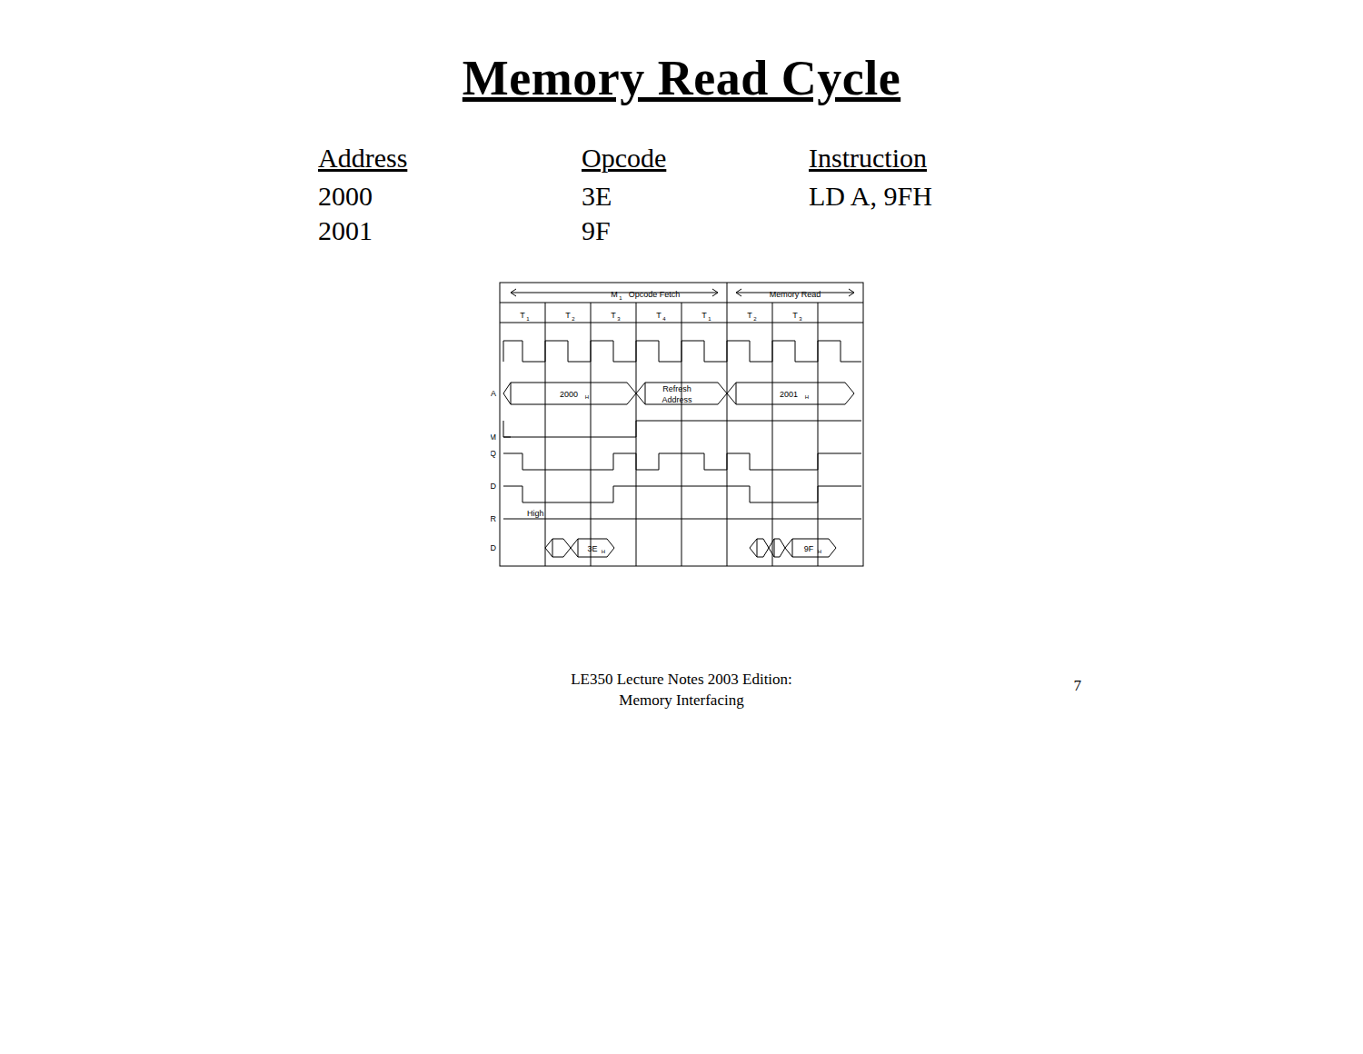Memory Read Cycle
| Address | Opcode | Instruction |
| --- | --- | --- |
| 2000 | 3E | LD A, 9FH |
| 2001 | 9F | |
M 1 Opcode Fetch Memory Read T 1 T 2 T 3 T 4 T 1 T 2 T 3 A M MREQ RD WR D 2000 H Refresh Address 2001 H 3E H 9F H High
LE350 Lecture Notes 2003 Edition:
Memory Interfacing
7